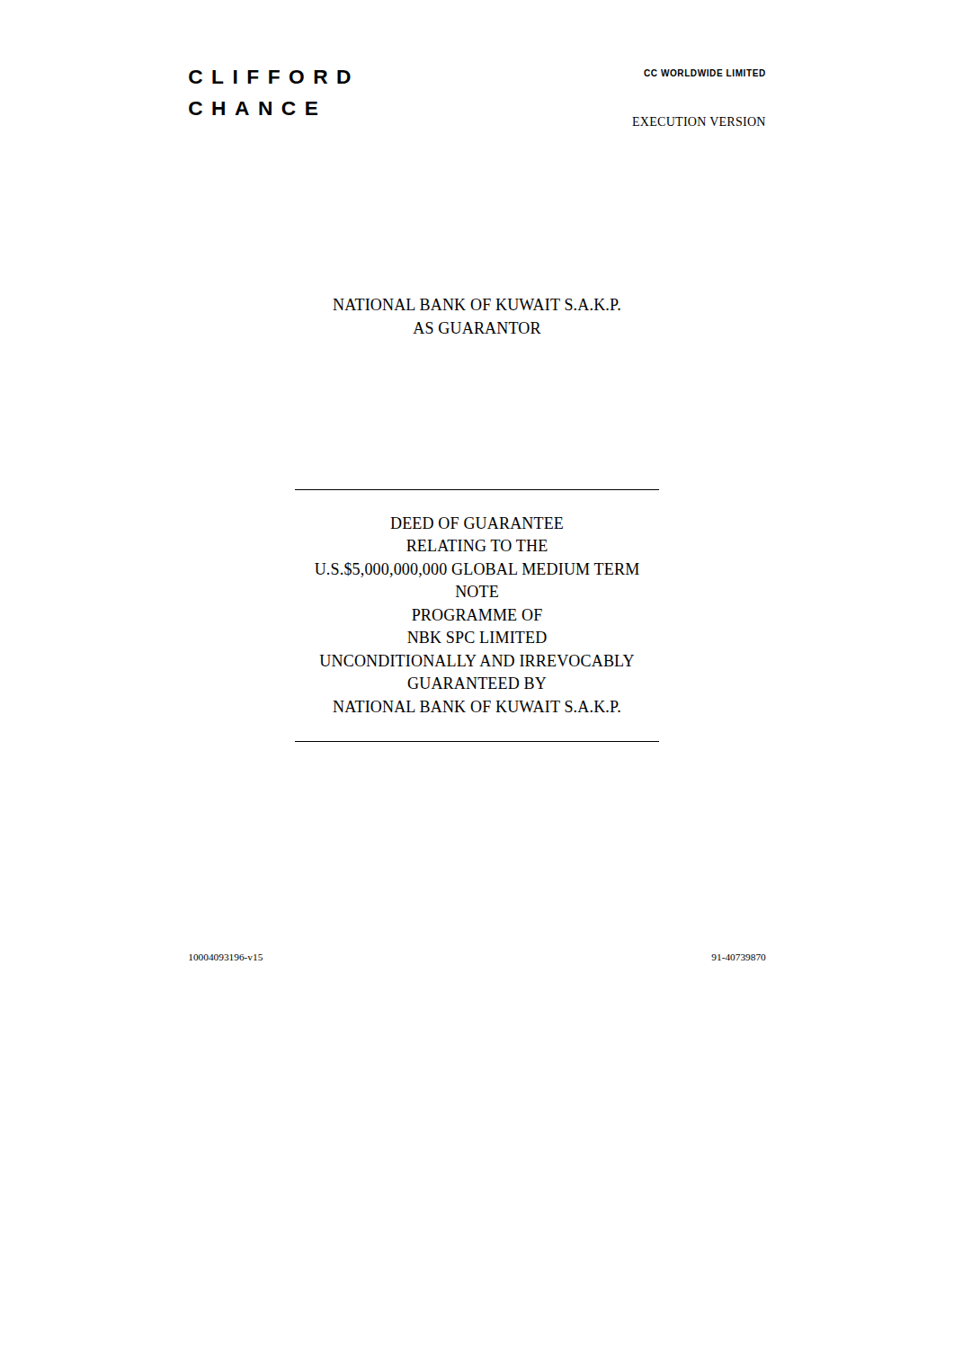CLIFFORD
CHANCE
CC WORLDWIDE LIMITED
EXECUTION VERSION
NATIONAL BANK OF KUWAIT S.A.K.P.
AS GUARANTOR
DEED OF GUARANTEE
RELATING TO THE
U.S.$5,000,000,000 GLOBAL MEDIUM TERM NOTE
PROGRAMME OF
NBK SPC LIMITED
UNCONDITIONALLY AND IRREVOCABLY
GUARANTEED BY
NATIONAL BANK OF KUWAIT S.A.K.P.
10004093196-v15 91-40739870